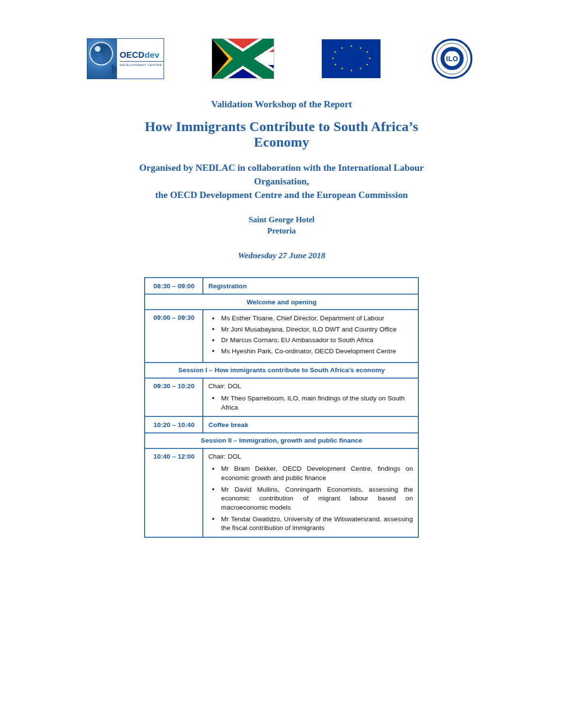OECDdev
Development Centre
★ ★ ★ ★ ★ ★ ★ ★ ★ ★ ★ ★
ILO
Validation Workshop of the Report
How Immigrants Contribute to South Africa’s Economy
Organised by NEDLAC in collaboration with the International Labour Organisation,
the OECD Development Centre and the European Commission
Saint George Hotel
Pretoria
Wednesday 27 June 2018
| 08:30 – 09:00 | Registration |
| Welcome and opening |
| 09:00 – 09:30 | Ms Esther Tloane, Chief Director, Department of Labour Mr Joni Musabayana, Director, ILO DWT and Country Office Dr Marcus Cornaro, EU Ambassador to South Africa Ms Hyeshin Park, Co-ordinator, OECD Development Centre |
| Session I – How immigrants contribute to South Africa’s economy |
| 09:30 – 10:20 | Chair: DOL Mr Theo Sparreboom, ILO, main findings of the study on South Africa |
| 10:20 – 10:40 | Coffee break |
| Session II – Immigration, growth and public finance |
| 10:40 – 12:00 | Chair: DOL Mr Bram Dekker, OECD Development Centre, findings on economic growth and public finance Mr David Mullins, Conningarth Economists, assessing the economic contribution of migrant labour based on macroeconomic models Mr Tendai Gwatidzo, University of the Witswatersrand, assessing the fiscal contribution of immigrants |